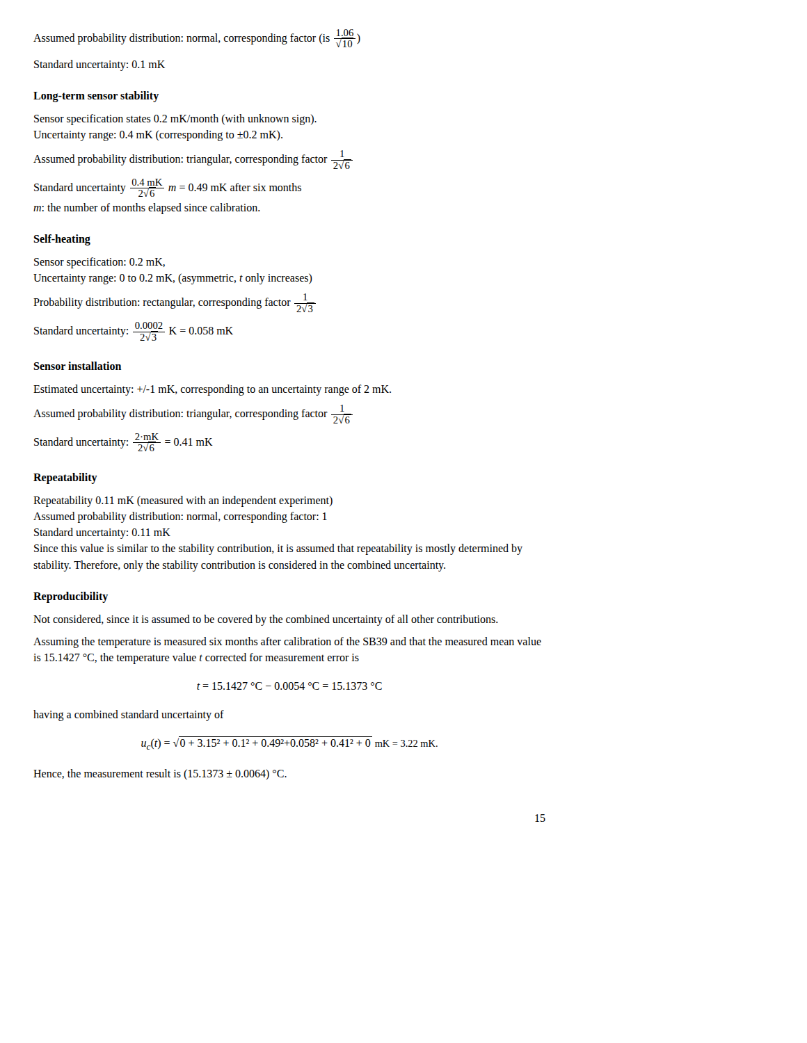Assumed probability distribution: normal, corresponding factor (is 1.06√10)
Standard uncertainty: 0.1 mK
Long-term sensor stability
Sensor specification states 0.2 mK/month (with unknown sign).
Uncertainty range: 0.4 mK (corresponding to ±0.2 mK).
Assumed probability distribution: triangular, corresponding factor 12√6
Standard uncertainty 0.4 mK 2√6 m = 0.49 mK after six months
m: the number of months elapsed since calibration.
Self-heating
Sensor specification: 0.2 mK,
Uncertainty range: 0 to 0.2 mK, (asymmetric, t only increases)
Probability distribution: rectangular, corresponding factor 12√3
Standard uncertainty: 0.00022√3 K = 0.058 mK
Sensor installation
Estimated uncertainty: +/-1 mK, corresponding to an uncertainty range of 2 mK.
Assumed probability distribution: triangular, corresponding factor 12√6
Standard uncertainty: 2·mK 2√6 = 0.41 mK
Repeatability
Repeatability 0.11 mK (measured with an independent experiment)
Assumed probability distribution: normal, corresponding factor: 1
Standard uncertainty: 0.11 mK
Since this value is similar to the stability contribution, it is assumed that repeatability is mostly determined by stability. Therefore, only the stability contribution is considered in the combined uncertainty.
Reproducibility
Not considered, since it is assumed to be covered by the combined uncertainty of all other contributions.
Assuming the temperature is measured six months after calibration of the SB39 and that the measured mean value is 15.1427 °C, the temperature value t corrected for measurement error is
t = 15.1427 °C − 0.0054 °C = 15.1373 °C
having a combined standard uncertainty of
uc(t) = √0 + 3.15² + 0.1² + 0.49²+0.058² + 0.41² + 0 mK = 3.22 mK.
Hence, the measurement result is (15.1373 ± 0.0064) °C.
15